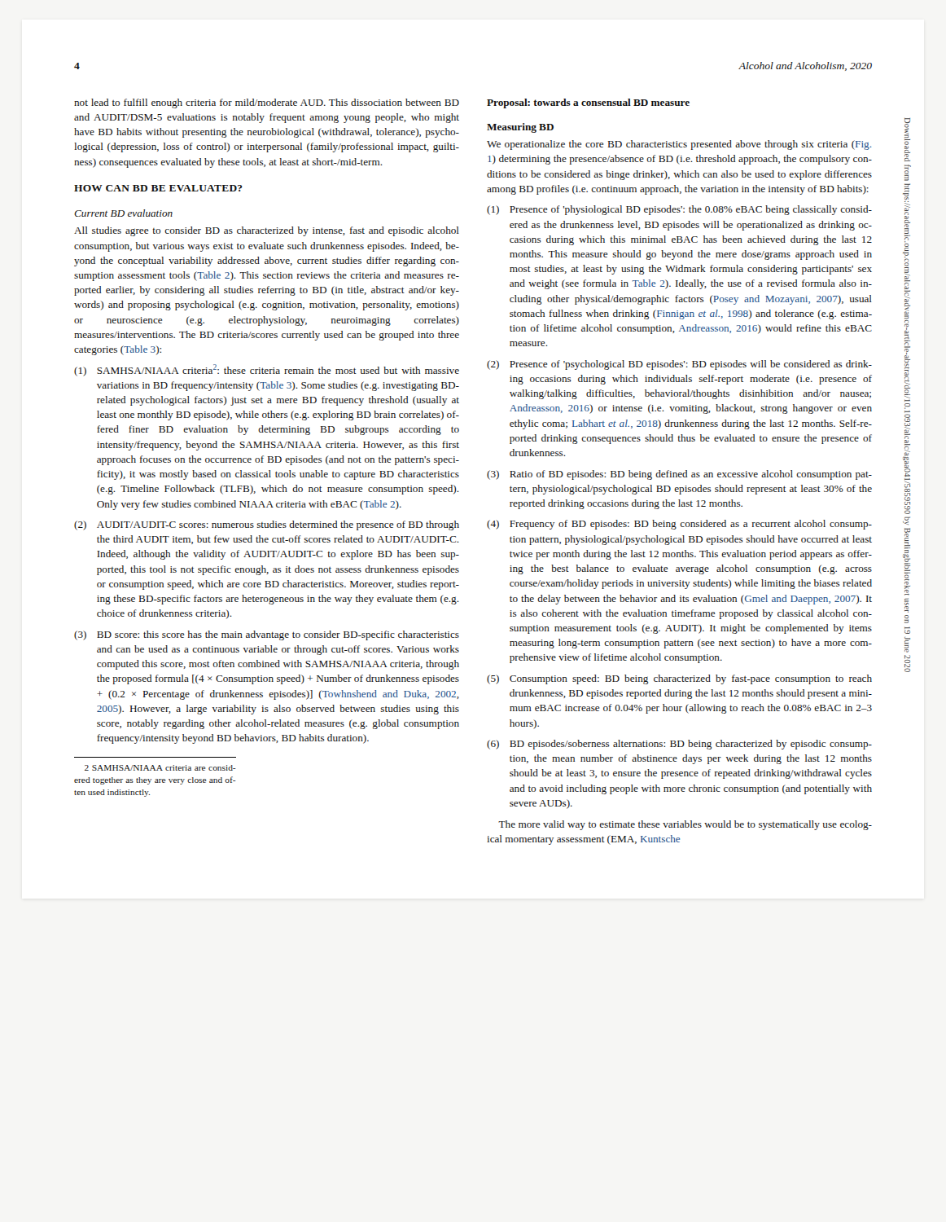4 Alcohol and Alcoholism, 2020
Downloaded from https://academic.oup.com/alcalc/advance-article-abstract/doi/10.1093/alcalc/agaa041/5859590 by Beurlingbiblioteket user on 19 June 2020
not lead to fulfill enough criteria for mild/moderate AUD. This dissociation between BD and AUDIT/DSM-5 evaluations is notably frequent among young people, who might have BD habits without presenting the neurobiological (withdrawal, tolerance), psychological (depression, loss of control) or interpersonal (family/professional impact, guiltiness) consequences evaluated by these tools, at least at short-/mid-term.
HOW CAN BD BE EVALUATED?
Current BD evaluation
All studies agree to consider BD as characterized by intense, fast and episodic alcohol consumption, but various ways exist to evaluate such drunkenness episodes. Indeed, beyond the conceptual variability addressed above, current studies differ regarding consumption assessment tools (Table 2). This section reviews the criteria and measures reported earlier, by considering all studies referring to BD (in title, abstract and/or keywords) and proposing psychological (e.g. cognition, motivation, personality, emotions) or neuroscience (e.g. electrophysiology, neuroimaging correlates) measures/interventions. The BD criteria/scores currently used can be grouped into three categories (Table 3):
(1) SAMHSA/NIAAA criteria2: these criteria remain the most used but with massive variations in BD frequency/intensity (Table 3). Some studies (e.g. investigating BD-related psychological factors) just set a mere BD frequency threshold (usually at least one monthly BD episode), while others (e.g. exploring BD brain correlates) offered finer BD evaluation by determining BD subgroups according to intensity/frequency, beyond the SAMHSA/NIAAA criteria. However, as this first approach focuses on the occurrence of BD episodes (and not on the pattern's specificity), it was mostly based on classical tools unable to capture BD characteristics (e.g. Timeline Followback (TLFB), which do not measure consumption speed). Only very few studies combined NIAAA criteria with eBAC (Table 2).
(2) AUDIT/AUDIT-C scores: numerous studies determined the presence of BD through the third AUDIT item, but few used the cut-off scores related to AUDIT/AUDIT-C. Indeed, although the validity of AUDIT/AUDIT-C to explore BD has been supported, this tool is not specific enough, as it does not assess drunkenness episodes or consumption speed, which are core BD characteristics. Moreover, studies reporting these BD-specific factors are heterogeneous in the way they evaluate them (e.g. choice of drunkenness criteria).
(3) BD score: this score has the main advantage to consider BD-specific characteristics and can be used as a continuous variable or through cut-off scores. Various works computed this score, most often combined with SAMHSA/NIAAA criteria, through the proposed formula [(4 × Consumption speed) + Number of drunkenness episodes + (0.2 × Percentage of drunkenness episodes)] (Towhnshend and Duka, 2002, 2005). However, a large variability is also observed between studies using this score, notably regarding other alcohol-related measures (e.g. global consumption frequency/intensity beyond BD behaviors, BD habits duration).
2 SAMHSA/NIAAA criteria are considered together as they are very close and often used indistinctly.
Proposal: towards a consensual BD measure
Measuring BD
We operationalize the core BD characteristics presented above through six criteria (Fig. 1) determining the presence/absence of BD (i.e. threshold approach, the compulsory conditions to be considered as binge drinker), which can also be used to explore differences among BD profiles (i.e. continuum approach, the variation in the intensity of BD habits):
(1) Presence of 'physiological BD episodes': the 0.08% eBAC being classically considered as the drunkenness level, BD episodes will be operationalized as drinking occasions during which this minimal eBAC has been achieved during the last 12 months. This measure should go beyond the mere dose/grams approach used in most studies, at least by using the Widmark formula considering participants' sex and weight (see formula in Table 2). Ideally, the use of a revised formula also including other physical/demographic factors (Posey and Mozayani, 2007), usual stomach fullness when drinking (Finnigan et al., 1998) and tolerance (e.g. estimation of lifetime alcohol consumption, Andreasson, 2016) would refine this eBAC measure.
(2) Presence of 'psychological BD episodes': BD episodes will be considered as drinking occasions during which individuals self-report moderate (i.e. presence of walking/talking difficulties, behavioral/thoughts disinhibition and/or nausea; Andreasson, 2016) or intense (i.e. vomiting, blackout, strong hangover or even ethylic coma; Labhart et al., 2018) drunkenness during the last 12 months. Self-reported drinking consequences should thus be evaluated to ensure the presence of drunkenness.
(3) Ratio of BD episodes: BD being defined as an excessive alcohol consumption pattern, physiological/psychological BD episodes should represent at least 30% of the reported drinking occasions during the last 12 months.
(4) Frequency of BD episodes: BD being considered as a recurrent alcohol consumption pattern, physiological/psychological BD episodes should have occurred at least twice per month during the last 12 months. This evaluation period appears as offering the best balance to evaluate average alcohol consumption (e.g. across course/exam/holiday periods in university students) while limiting the biases related to the delay between the behavior and its evaluation (Gmel and Daeppen, 2007). It is also coherent with the evaluation timeframe proposed by classical alcohol consumption measurement tools (e.g. AUDIT). It might be complemented by items measuring long-term consumption pattern (see next section) to have a more comprehensive view of lifetime alcohol consumption.
(5) Consumption speed: BD being characterized by fast-pace consumption to reach drunkenness, BD episodes reported during the last 12 months should present a minimum eBAC increase of 0.04% per hour (allowing to reach the 0.08% eBAC in 2–3 hours).
(6) BD episodes/soberness alternations: BD being characterized by episodic consumption, the mean number of abstinence days per week during the last 12 months should be at least 3, to ensure the presence of repeated drinking/withdrawal cycles and to avoid including people with more chronic consumption (and potentially with severe AUDs).
The more valid way to estimate these variables would be to systematically use ecological momentary assessment (EMA, Kuntsche